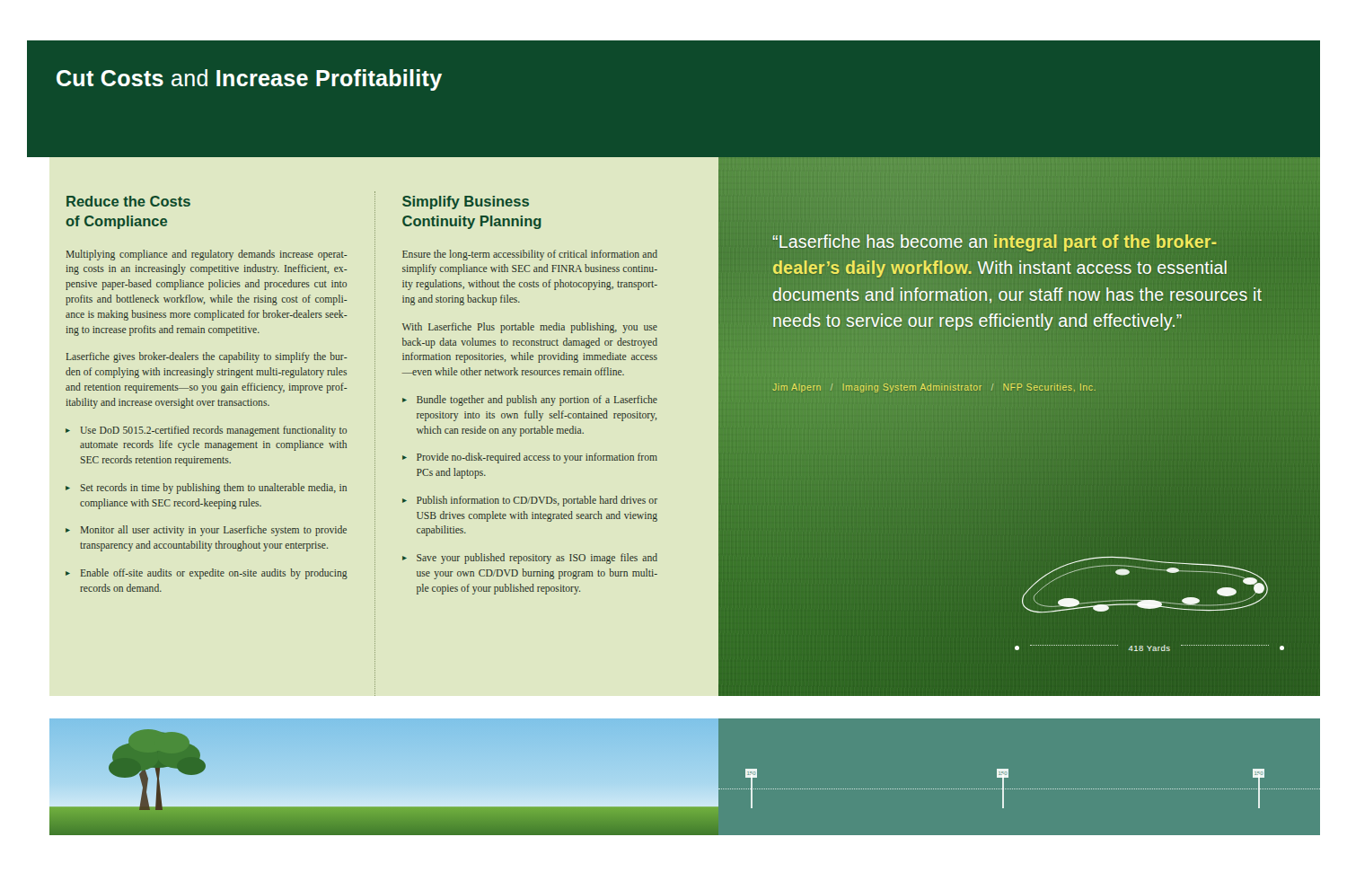Cut Costs and Increase Profitability
Reduce the Costs
of Compliance
Multiplying compliance and regulatory demands increase operating costs in an increasingly competitive industry. Inefficient, expensive paper-based compliance policies and procedures cut into profits and bottleneck workflow, while the rising cost of compliance is making business more complicated for broker-dealers seeking to increase profits and remain competitive.
Laserfiche gives broker-dealers the capability to simplify the burden of complying with increasingly stringent multi-regulatory rules and retention requirements—so you gain efficiency, improve profitability and increase oversight over transactions.
Use DoD 5015.2-certified records management functionality to automate records life cycle management in compliance with SEC records retention requirements.
Set records in time by publishing them to unalterable media, in compliance with SEC record-keeping rules.
Monitor all user activity in your Laserfiche system to provide transparency and accountability throughout your enterprise.
Enable off-site audits or expedite on-site audits by producing records on demand.
Simplify Business
Continuity Planning
Ensure the long-term accessibility of critical information and simplify compliance with SEC and FINRA business continuity regulations, without the costs of photocopying, transporting and storing backup files.
With Laserfiche Plus portable media publishing, you use back-up data volumes to reconstruct damaged or destroyed information repositories, while providing immediate access—even while other network resources remain offline.
Bundle together and publish any portion of a Laserfiche repository into its own fully self-contained repository, which can reside on any portable media.
Provide no-disk-required access to your information from PCs and laptops.
Publish information to CD/DVDs, portable hard drives or USB drives complete with integrated search and viewing capabilities.
Save your published repository as ISO image files and use your own CD/DVD burning program to burn multiple copies of your published repository.
“Laserfiche has become an integral part of the broker-dealer’s daily workflow. With instant access to essential documents and information, our staff now has the resources it needs to service our reps efficiently and effectively.”
Jim Alpern / Imaging System Administrator / NFP Securities, Inc.
418 Yards
150
150
150